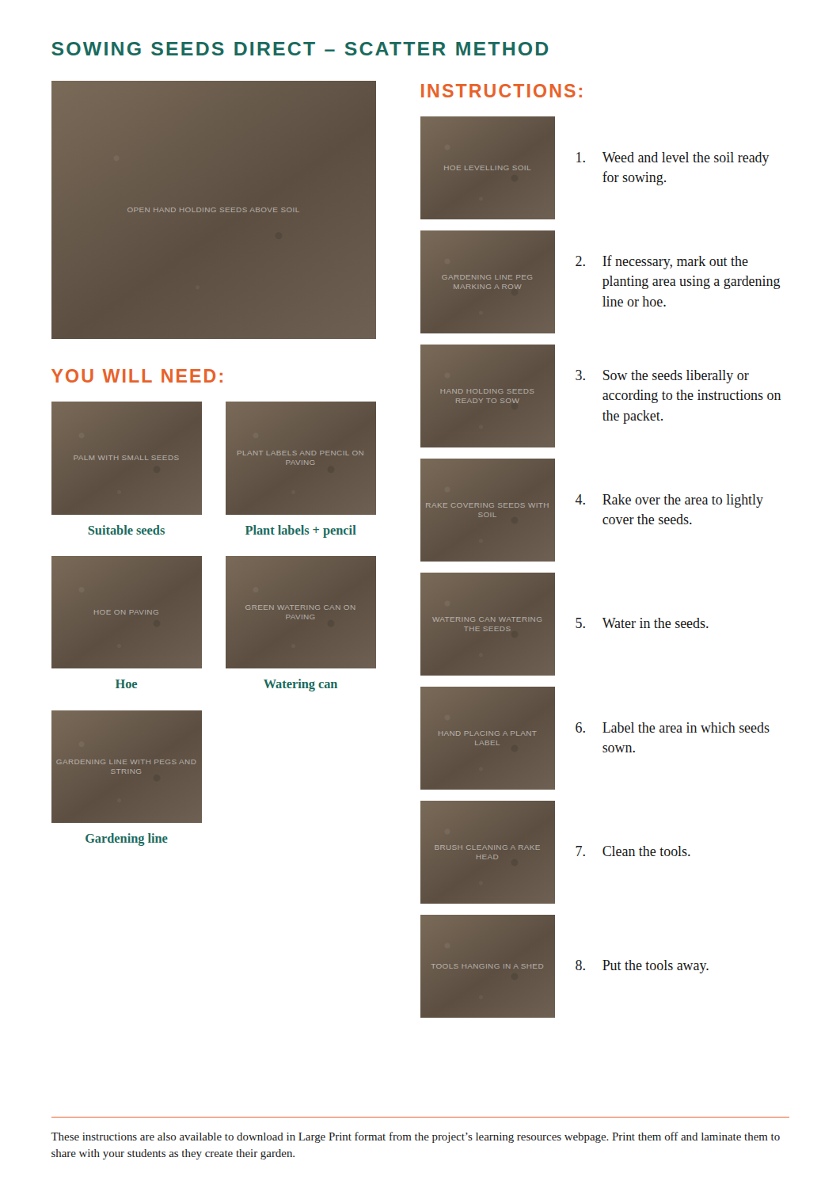Sowing Seeds Direct – Scatter Method
You will need:
Suitable seeds
Plant labels + pencil
Hoe
Watering can
Gardening line
Instructions:
Weed and level the soil ready for sowing.
If necessary, mark out the planting area using a gardening line or hoe.
Sow the seeds liberally or according to the instructions on the packet.
Rake over the area to lightly cover the seeds.
Water in the seeds.
Label the area in which seeds sown.
Clean the tools.
Put the tools away.
These instructions are also available to download in Large Print format from the project’s learning resources webpage. Print them off and laminate them to share with your students as they create their garden.